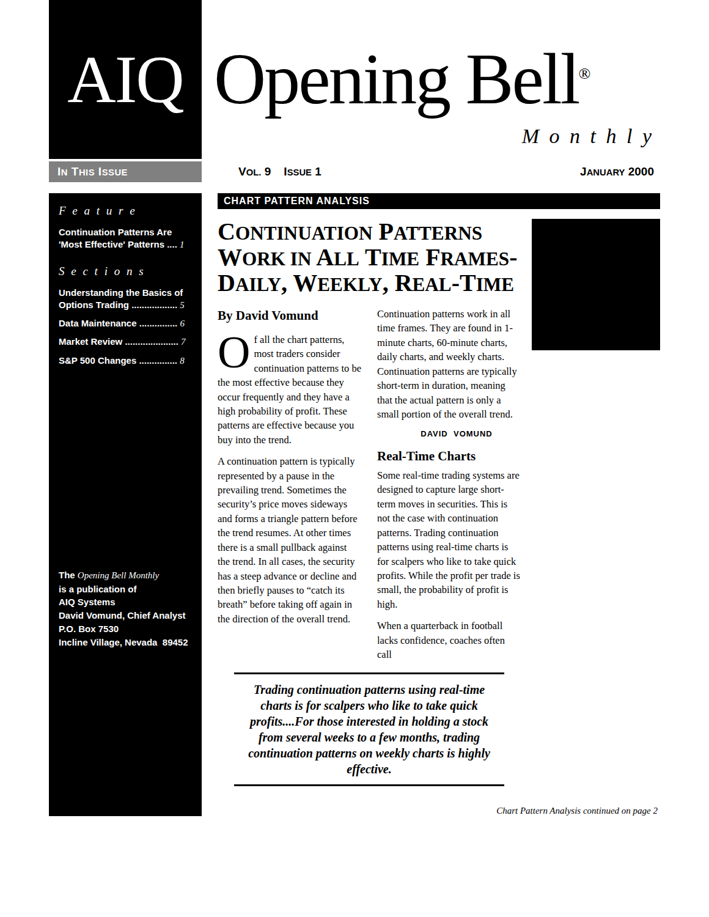AIQ
Opening Bell®
M o n t h l y
IN THIS ISSUE
VOL. 9 ISSUE 1 JANUARY 2000
F e a t u r e
Continuation Patterns Are
'Most Effective' Patterns .... 1
S e c t i o n s
Understanding the Basics of
Options Trading .................. 5
Data Maintenance ............... 6
Market Review ..................... 7
S&P 500 Changes ............... 8
The Opening Bell Monthly
is a publication of
AIQ Systems
David Vomund, Chief Analyst
P.O. Box 7530
Incline Village, Nevada 89452
CHART PATTERN ANALYSIS
CONTINUATION PATTERNS
WORK IN ALL TIME FRAMES-
DAILY, WEEKLY, REAL-TIME
By David Vomund
Of all the chart patterns, most traders consider continuation patterns to be the most effective because they occur frequently and they have a high probability of profit. These patterns are effective because you buy into the trend.
A continuation pattern is typically represented by a pause in the prevailing trend. Sometimes the security’s price moves sideways and forms a triangle pattern before the trend resumes. At other times there is a small pullback against the trend. In all cases, the security has a steep advance or decline and then briefly pauses to “catch its breath” before taking off again in the direction of the overall trend.
Continuation patterns work in all time frames. They are found in 1-minute charts, 60-minute charts, daily charts, and weekly charts. Continuation patterns are typically short-term in duration, meaning that the actual pattern is only a small portion of the overall trend.
DAVID VOMUND
Real-Time Charts
Some real-time trading systems are designed to capture large short-term moves in securities. This is not the case with continuation patterns. Trading continuation patterns using real-time charts is for scalpers who like to take quick profits. While the profit per trade is small, the probability of profit is high.
When a quarterback in football lacks confidence, coaches often call
Trading continuation patterns using real-time charts is for scalpers who like to take quick profits....For those interested in holding a stock from several weeks to a few months, trading continuation patterns on weekly charts is highly effective.
Chart Pattern Analysis continued on page 2